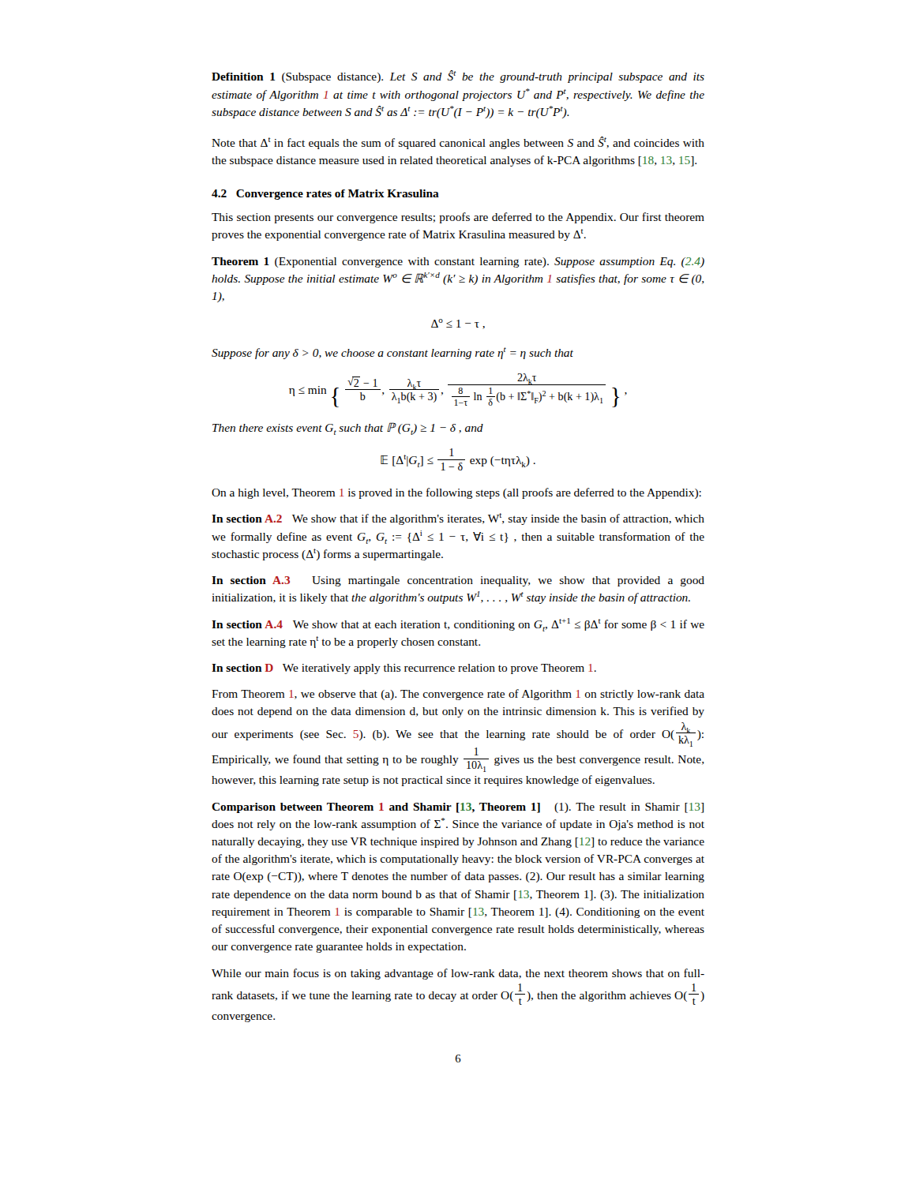Definition 1 (Subspace distance). Let S and Ŝt be the ground-truth principal subspace and its estimate of Algorithm 1 at time t with orthogonal projectors U* and Pt, respectively. We define the subspace distance between S and Ŝt as Δt := tr(U*(I − Pt)) = k − tr(U*Pt).
Note that Δt in fact equals the sum of squared canonical angles between S and Ŝt, and coincides with the subspace distance measure used in related theoretical analyses of k-PCA algorithms [18, 13, 15].
4.2 Convergence rates of Matrix Krasulina
This section presents our convergence results; proofs are deferred to the Appendix. Our first theorem proves the exponential convergence rate of Matrix Krasulina measured by Δt.
Theorem 1 (Exponential convergence with constant learning rate). Suppose assumption Eq. (2.4) holds. Suppose the initial estimate Wo ∈ ℝk′×d (k′ ≥ k) in Algorithm 1 satisfies that, for some τ ∈ (0, 1),
Δo ≤ 1 − τ ,
Suppose for any δ > 0, we choose a constant learning rate ηt = η such that
η ≤ min { 2 − 1 b, λkτ λ1b(k + 3), 2λkτ 81−τ ln 1 δ(b + ‖Σ*‖F)2 + b(k + 1)λ1 } ,
Then there exists event Gt such that ℙ (Gt) ≥ 1 − δ , and
𝔼 [Δt|Gt] ≤ 11 − δ exp (−tητλk) .
On a high level, Theorem 1 is proved in the following steps (all proofs are deferred to the Appendix):
In section A.2 We show that if the algorithm's iterates, Wt, stay inside the basin of attraction, which we formally define as event Gt, Gt := {Δi ≤ 1 − τ, ∀i ≤ t} , then a suitable transformation of the stochastic process (Δt) forms a supermartingale.
In section A.3 Using martingale concentration inequality, we show that provided a good initialization, it is likely that the algorithm's outputs W1, . . . , Wt stay inside the basin of attraction.
In section A.4 We show that at each iteration t, conditioning on Gt, Δt+1 ≤ βΔt for some β < 1 if we set the learning rate ηt to be a properly chosen constant.
In section D We iteratively apply this recurrence relation to prove Theorem 1.
From Theorem 1, we observe that (a). The convergence rate of Algorithm 1 on strictly low-rank data does not depend on the data dimension d, but only on the intrinsic dimension k. This is verified by our experiments (see Sec. 5). (b). We see that the learning rate should be of order O(λk kλ1): Empirically, we found that setting η to be roughly 110λ1 gives us the best convergence result. Note, however, this learning rate setup is not practical since it requires knowledge of eigenvalues.
Comparison between Theorem 1 and Shamir [13, Theorem 1] (1). The result in Shamir [13] does not rely on the low-rank assumption of Σ*. Since the variance of update in Oja's method is not naturally decaying, they use VR technique inspired by Johnson and Zhang [12] to reduce the variance of the algorithm's iterate, which is computationally heavy: the block version of VR-PCA converges at rate O(exp (−CT)), where T denotes the number of data passes. (2). Our result has a similar learning rate dependence on the data norm bound b as that of Shamir [13, Theorem 1]. (3). The initialization requirement in Theorem 1 is comparable to Shamir [13, Theorem 1]. (4). Conditioning on the event of successful convergence, their exponential convergence rate result holds deterministically, whereas our convergence rate guarantee holds in expectation.
While our main focus is on taking advantage of low-rank data, the next theorem shows that on full-rank datasets, if we tune the learning rate to decay at order O(1 t), then the algorithm achieves O(1 t) convergence.
6